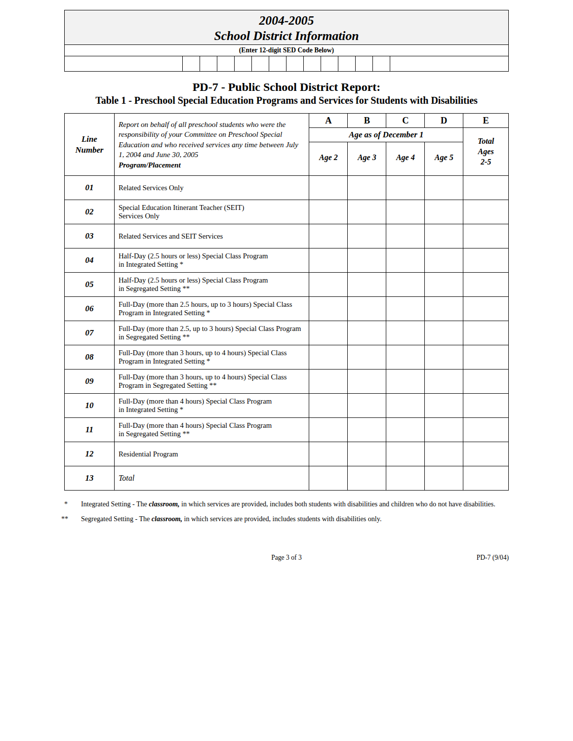2004-2005 School District Information
(Enter 12-digit SED Code Below)
PD-7 - Public School District Report:
Table 1 - Preschool Special Education Programs and Services for Students with Disabilities
| Line Number | Report on behalf of all preschool students who were the responsibility of your Committee on Preschool Special Education and who received services any time between July 1, 2004 and June 30, 2005 Program/Placement | A | B | C | D | E |
| --- | --- | --- | --- | --- | --- | --- |
| Age as of December 1 | Total Ages 2-5 |
| Age 2 | Age 3 | Age 4 | Age 5 |
| 01 | Related Services Only | | | | | |
| 02 | Special Education Itinerant Teacher (SEIT) Services Only | | | | | |
| 03 | Related Services and SEIT Services | | | | | |
| 04 | Half-Day (2.5 hours or less) Special Class Program in Integrated Setting * | | | | | |
| 05 | Half-Day (2.5 hours or less) Special Class Program in Segregated Setting ** | | | | | |
| 06 | Full-Day (more than 2.5 hours, up to 3 hours) Special Class Program in Integrated Setting * | | | | | |
| 07 | Full-Day (more than 2.5, up to 3 hours) Special Class Program in Segregated Setting ** | | | | | |
| 08 | Full-Day (more than 3 hours, up to 4 hours) Special Class Program in Integrated Setting * | | | | | |
| 09 | Full-Day (more than 3 hours, up to 4 hours) Special Class Program in Segregated Setting ** | | | | | |
| 10 | Full-Day (more than 4 hours) Special Class Program in Integrated Setting * | | | | | |
| 11 | Full-Day (more than 4 hours) Special Class Program in Segregated Setting ** | | | | | |
| 12 | Residential Program | | | | | |
| 13 | Total | | | | | |
*Integrated Setting - The classroom, in which services are provided, includes both students with disabilities and children who do not have disabilities.
**Segregated Setting - The classroom, in which services are provided, includes students with disabilities only.
Page 3 of 3
PD-7 (9/04)